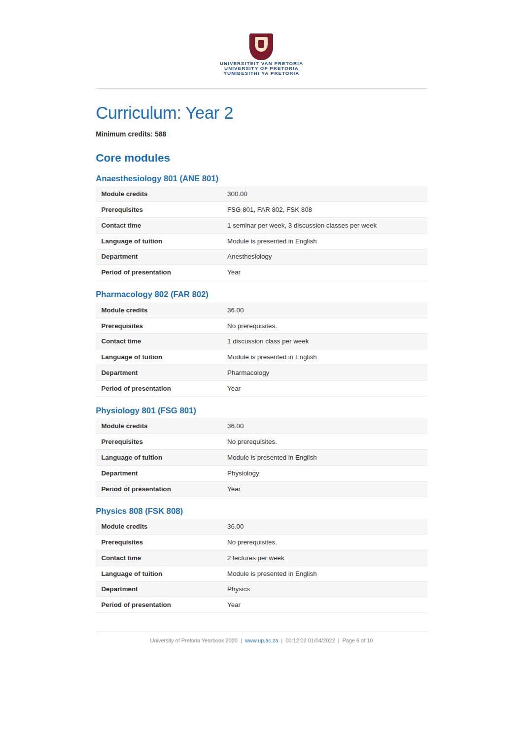Universiteit van Pretoria University of Pretoria Yunibesithi ya Pretoria
Curriculum: Year 2
Minimum credits: 588
Core modules
Anaesthesiology 801 (ANE 801)
| Module credits | 300.00 |
| Prerequisites | FSG 801, FAR 802, FSK 808 |
| Contact time | 1 seminar per week, 3 discussion classes per week |
| Language of tuition | Module is presented in English |
| Department | Anesthesiology |
| Period of presentation | Year |
Pharmacology 802 (FAR 802)
| Module credits | 36.00 |
| Prerequisites | No prerequisites. |
| Contact time | 1 discussion class per week |
| Language of tuition | Module is presented in English |
| Department | Pharmacology |
| Period of presentation | Year |
Physiology 801 (FSG 801)
| Module credits | 36.00 |
| Prerequisites | No prerequisites. |
| Language of tuition | Module is presented in English |
| Department | Physiology |
| Period of presentation | Year |
Physics 808 (FSK 808)
| Module credits | 36.00 |
| Prerequisites | No prerequisites. |
| Contact time | 2 lectures per week |
| Language of tuition | Module is presented in English |
| Department | Physics |
| Period of presentation | Year |
University of Pretoria Yearbook 2020 | www.up.ac.za | 00:12:02 01/04/2022 | Page 6 of 10